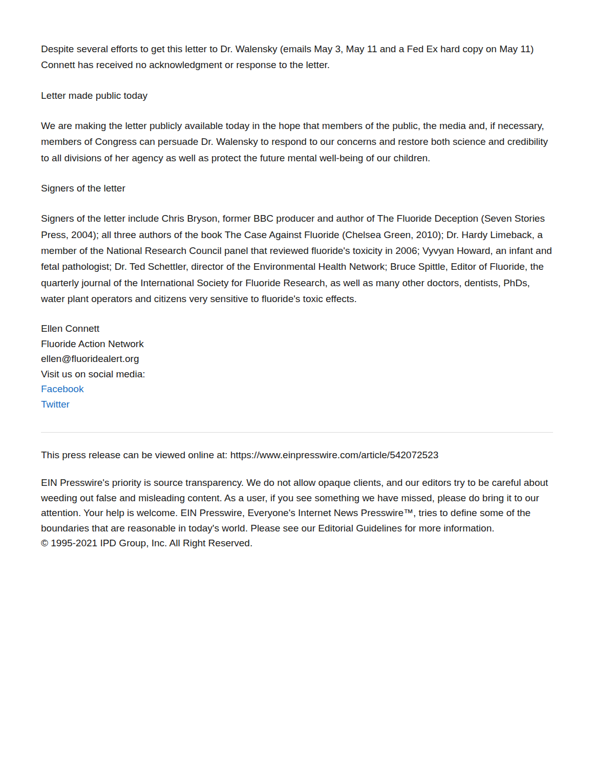Despite several efforts to get this letter to Dr. Walensky (emails May 3, May 11 and a Fed Ex hard copy on May 11) Connett has received no acknowledgment or response to the letter.
Letter made public today
We are making the letter publicly available today in the hope that members of the public, the media and, if necessary, members of Congress can persuade Dr. Walensky to respond to our concerns and restore both science and credibility to all divisions of her agency as well as protect the future mental well-being of our children.
Signers of the letter
Signers of the letter include Chris Bryson, former BBC producer and author of The Fluoride Deception (Seven Stories Press, 2004); all three authors of the book The Case Against Fluoride (Chelsea Green, 2010); Dr. Hardy Limeback, a member of the National Research Council panel that reviewed fluoride's toxicity in 2006; Vyvyan Howard, an infant and fetal pathologist; Dr. Ted Schettler, director of the Environmental Health Network; Bruce Spittle, Editor of Fluoride, the quarterly journal of the International Society for Fluoride Research, as well as many other doctors, dentists, PhDs, water plant operators and citizens very sensitive to fluoride's toxic effects.
Ellen Connett
Fluoride Action Network
ellen@fluoridealert.org
Visit us on social media:
Facebook
Twitter
This press release can be viewed online at: https://www.einpresswire.com/article/542072523
EIN Presswire's priority is source transparency. We do not allow opaque clients, and our editors try to be careful about weeding out false and misleading content. As a user, if you see something we have missed, please do bring it to our attention. Your help is welcome. EIN Presswire, Everyone's Internet News Presswire™, tries to define some of the boundaries that are reasonable in today's world. Please see our Editorial Guidelines for more information.
© 1995-2021 IPD Group, Inc. All Right Reserved.